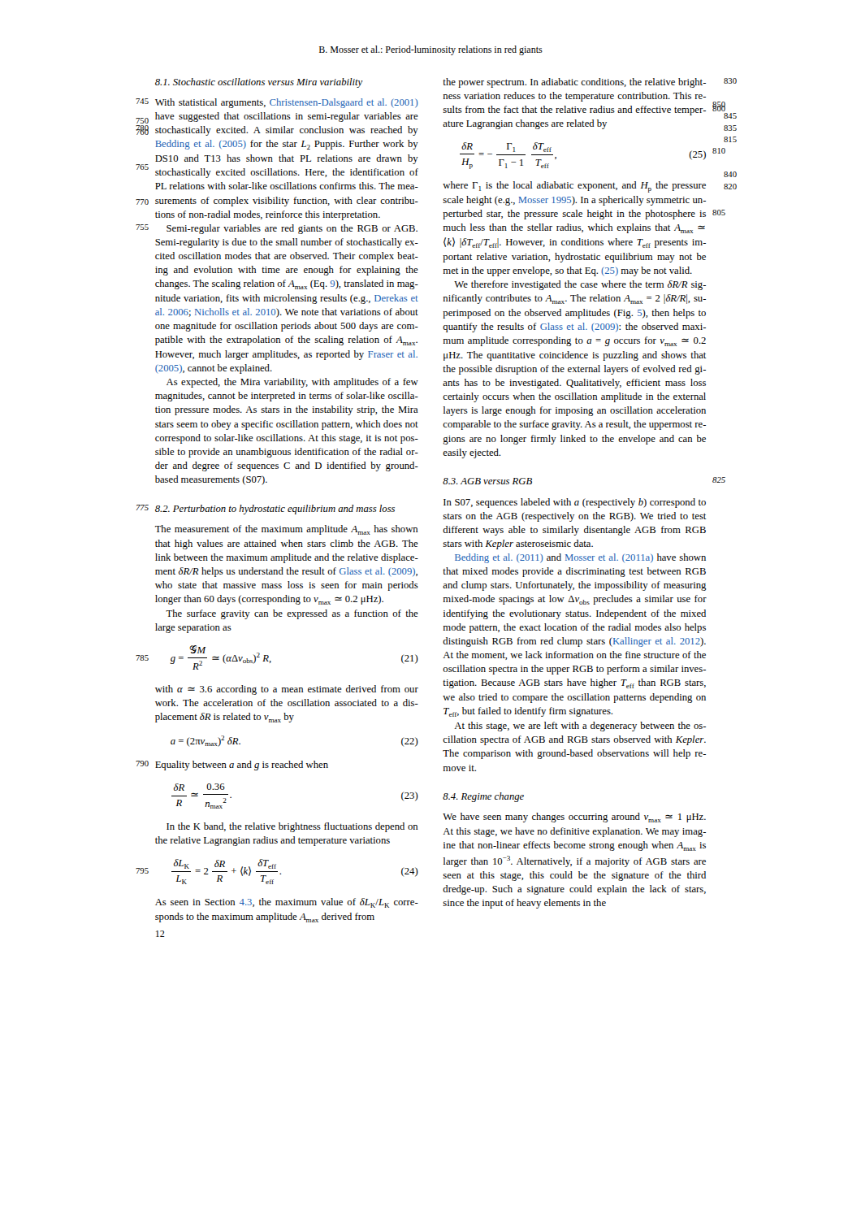B. Mosser et al.: Period-luminosity relations in red giants
8.1. Stochastic oscillations versus Mira variability
745 With statistical arguments, Christensen-Dalsgaard et al. (2001) have suggested that oscillations in semi-regular variables are stochastically excited. A similar conclusion was reached by Bedding et al. (2005) for the star L 2 Puppis. Further work by DS10 and T13 has shown that PL rela750tions are drawn by stochastically excited oscillations. Here, the identification of PL relations with solar-like oscillations confirms this. The measurements of complex visibility function, with clear contributions of non-radial modes, reinforce this interpretation.
755 Semi-regular variables are red giants on the RGB or AGB. Semi-regularity is due to the small number of stochastically excited oscillation modes that are observed. Their complex beating and evolution with time are enough for explaining the changes. The scaling relation of Amax 760(Eq. 9), translated in magnitude variation, fits with microlensing results (e.g., Derekas et al. 2006; Nicholls et al. 2010). We note that variations of about one magnitude for oscillation periods about 500 days are compatible with the extrapolation of the scaling relation of Amax. However, 765much larger amplitudes, as reported by Fraser et al. (2005), cannot be explained.
As expected, the Mira variability, with amplitudes of a few magnitudes, cannot be interpreted in terms of solar-like oscillation pressure modes. As stars in the instability strip, 770the Mira stars seem to obey a specific oscillation pattern, which does not correspond to solar-like oscillations. At this stage, it is not possible to provide an unambiguous identification of the radial order and degree of sequences C and D identified by ground-based measurements (S07).
7758.2. Perturbation to hydrostatic equilibrium and mass loss
The measurement of the maximum amplitude Amax has shown that high values are attained when stars climb the AGB. The link between the maximum amplitude and the relative displacement δR/R helps us understand the result 780of Glass et al. (2009), who state that massive mass loss is seen for main periods longer than 60 days (corresponding to νmax ≃ 0.2 μHz).
The surface gravity can be expressed as a function of the large separation as
785
g = 𝒢M R 2 ≃ (α Δνobs)2 R,
(21)
with α ≃ 3.6 according to a mean estimate derived from our work. The acceleration of the oscillation associated to a displacement δR is related to νmax by
a = (2πνmax)2 δR.
(22)
790 Equality between a and g is reached when
δR R ≃ 0.36 nmax 2.
(23)
In the K band, the relative brightness fluctuations depend on the relative Lagrangian radius and temperature variations
795
δL K LK = 2 δR R + ⟨k⟩ δT eff Teff.
(24)
As seen in Section 4.3, the maximum value of δL K/LK corresponds to the maximum amplitude Amax derived from
the power spectrum. In adiabatic conditions, the relative brightness variation reduces to the temperature contribution. This results from the fact that the relative radius and 800effective temperature Lagrangian changes are related by
δR Hp = − Γ1 Γ1 − 1 δT eff Teff,
(25)
where Γ1 is the local adiabatic exponent, and Hp the pressure scale height (e.g., Mosser 1995). In a spherically symmetric unperturbed star, the pressure scale height in the 805photosphere is much less than the stellar radius, which explains that Amax ≃ ⟨k⟩ |δT eff/Teff|. However, in conditions where Teff presents important relative variation, hydrostatic equilibrium may not be met in the upper envelope, so that Eq. (25) may be not valid.810
We therefore investigated the case where the term δR/R significantly contributes to Amax. The relation Amax = 2 |δR/R|, superimposed on the observed amplitudes (Fig. 5), then helps to quantify the results of Glass et al. (2009): the observed maximum amplitude cor815responding to a = g occurs for νmax ≃ 0.2 μHz. The quantitative coincidence is puzzling and shows that the possible disruption of the external layers of evolved red giants has to be investigated. Qualitatively, efficient mass loss certainly occurs when the oscillation amplitude in the external lay820ers is large enough for imposing an oscillation acceleration comparable to the surface gravity. As a result, the uppermost regions are no longer firmly linked to the envelope and can be easily ejected.
8.3. AGB versus RGB825
In S07, sequences labeled with a (respectively b) correspond to stars on the AGB (respectively on the RGB). We tried to test different ways able to similarly disentangle AGB from RGB stars with Kepler asteroseismic data.
Bedding et al. (2011) and Mosser et al. (2011a) have 830shown that mixed modes provide a discriminating test between RGB and clump stars. Unfortunately, the impossibility of measuring mixed-mode spacings at low Δνobs precludes a similar use for identifying the evolutionary status. Independent of the mixed mode pattern, the exact loca835tion of the radial modes also helps distinguish RGB from red clump stars (Kallinger et al. 2012). At the moment, we lack information on the fine structure of the oscillation spectra in the upper RGB to perform a similar investigation. Because AGB stars have higher Teff than RGB stars, we 840also tried to compare the oscillation patterns depending on Teff, but failed to identify firm signatures.
At this stage, we are left with a degeneracy between the oscillation spectra of AGB and RGB stars observed with Kepler. The comparison with ground-based observa845tions will help remove it.
8.4. Regime change
We have seen many changes occurring around νmax ≃ 1 μHz. At this stage, we have no definitive explanation. We may imagine that non-linear effects become strong enough 850when Amax is larger than 10−3. Alternatively, if a majority of AGB stars are seen at this stage, this could be the signature of the third dredge-up. Such a signature could explain the lack of stars, since the input of heavy elements in the
12